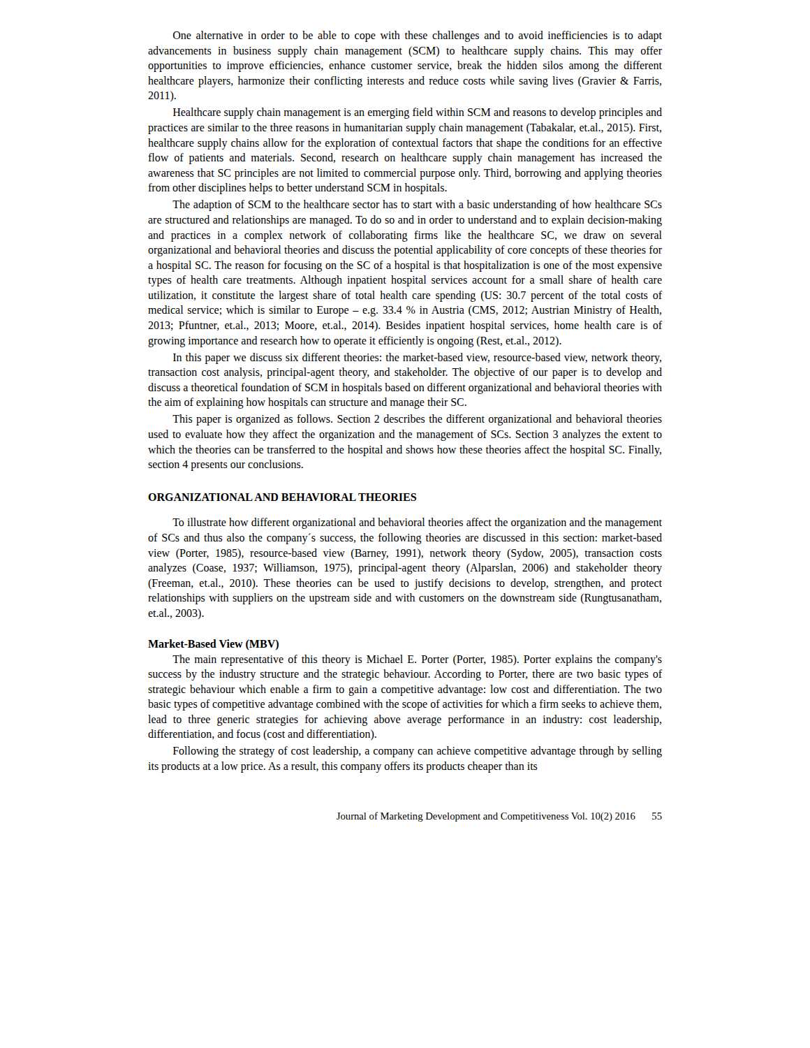One alternative in order to be able to cope with these challenges and to avoid inefficiencies is to adapt advancements in business supply chain management (SCM) to healthcare supply chains. This may offer opportunities to improve efficiencies, enhance customer service, break the hidden silos among the different healthcare players, harmonize their conflicting interests and reduce costs while saving lives (Gravier & Farris, 2011).
Healthcare supply chain management is an emerging field within SCM and reasons to develop principles and practices are similar to the three reasons in humanitarian supply chain management (Tabakalar, et.al., 2015). First, healthcare supply chains allow for the exploration of contextual factors that shape the conditions for an effective flow of patients and materials. Second, research on healthcare supply chain management has increased the awareness that SC principles are not limited to commercial purpose only. Third, borrowing and applying theories from other disciplines helps to better understand SCM in hospitals.
The adaption of SCM to the healthcare sector has to start with a basic understanding of how healthcare SCs are structured and relationships are managed. To do so and in order to understand and to explain decision-making and practices in a complex network of collaborating firms like the healthcare SC, we draw on several organizational and behavioral theories and discuss the potential applicability of core concepts of these theories for a hospital SC. The reason for focusing on the SC of a hospital is that hospitalization is one of the most expensive types of health care treatments. Although inpatient hospital services account for a small share of health care utilization, it constitute the largest share of total health care spending (US: 30.7 percent of the total costs of medical service; which is similar to Europe – e.g. 33.4 % in Austria (CMS, 2012; Austrian Ministry of Health, 2013; Pfuntner, et.al., 2013; Moore, et.al., 2014). Besides inpatient hospital services, home health care is of growing importance and research how to operate it efficiently is ongoing (Rest, et.al., 2012).
In this paper we discuss six different theories: the market-based view, resource-based view, network theory, transaction cost analysis, principal-agent theory, and stakeholder. The objective of our paper is to develop and discuss a theoretical foundation of SCM in hospitals based on different organizational and behavioral theories with the aim of explaining how hospitals can structure and manage their SC.
This paper is organized as follows. Section 2 describes the different organizational and behavioral theories used to evaluate how they affect the organization and the management of SCs. Section 3 analyzes the extent to which the theories can be transferred to the hospital and shows how these theories affect the hospital SC. Finally, section 4 presents our conclusions.
Organizational and Behavioral Theories
To illustrate how different organizational and behavioral theories affect the organization and the management of SCs and thus also the company´s success, the following theories are discussed in this section: market-based view (Porter, 1985), resource-based view (Barney, 1991), network theory (Sydow, 2005), transaction costs analyzes (Coase, 1937; Williamson, 1975), principal-agent theory (Alparslan, 2006) and stakeholder theory (Freeman, et.al., 2010). These theories can be used to justify decisions to develop, strengthen, and protect relationships with suppliers on the upstream side and with customers on the downstream side (Rungtusanatham, et.al., 2003).
Market-Based View (MBV)
The main representative of this theory is Michael E. Porter (Porter, 1985). Porter explains the company's success by the industry structure and the strategic behaviour. According to Porter, there are two basic types of strategic behaviour which enable a firm to gain a competitive advantage: low cost and differentiation. The two basic types of competitive advantage combined with the scope of activities for which a firm seeks to achieve them, lead to three generic strategies for achieving above average performance in an industry: cost leadership, differentiation, and focus (cost and differentiation).
Following the strategy of cost leadership, a company can achieve competitive advantage through by selling its products at a low price. As a result, this company offers its products cheaper than its
Journal of Marketing Development and Competitiveness Vol. 10(2) 201655